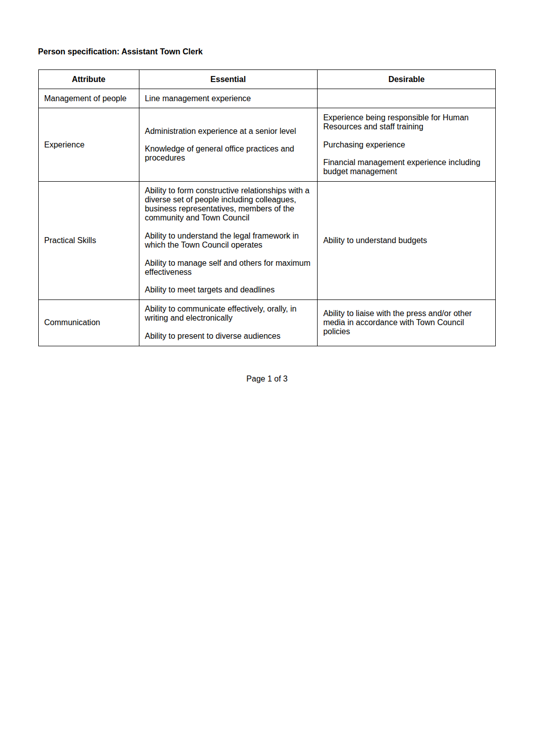Person specification: Assistant Town Clerk
| Attribute | Essential | Desirable |
| --- | --- | --- |
| Management of people | Line management experience | |
| Experience | Administration experience at a senior level Knowledge of general office practices and procedures | Experience being responsible for Human Resources and staff training Purchasing experience Financial management experience including budget management |
| Practical Skills | Ability to form constructive relationships with a diverse set of people including colleagues, business representatives, members of the community and Town Council Ability to understand the legal framework in which the Town Council operates Ability to manage self and others for maximum effectiveness Ability to meet targets and deadlines | Ability to understand budgets |
| Communication | Ability to communicate effectively, orally, in writing and electronically Ability to present to diverse audiences | Ability to liaise with the press and/or other media in accordance with Town Council policies |
Page 1 of 3